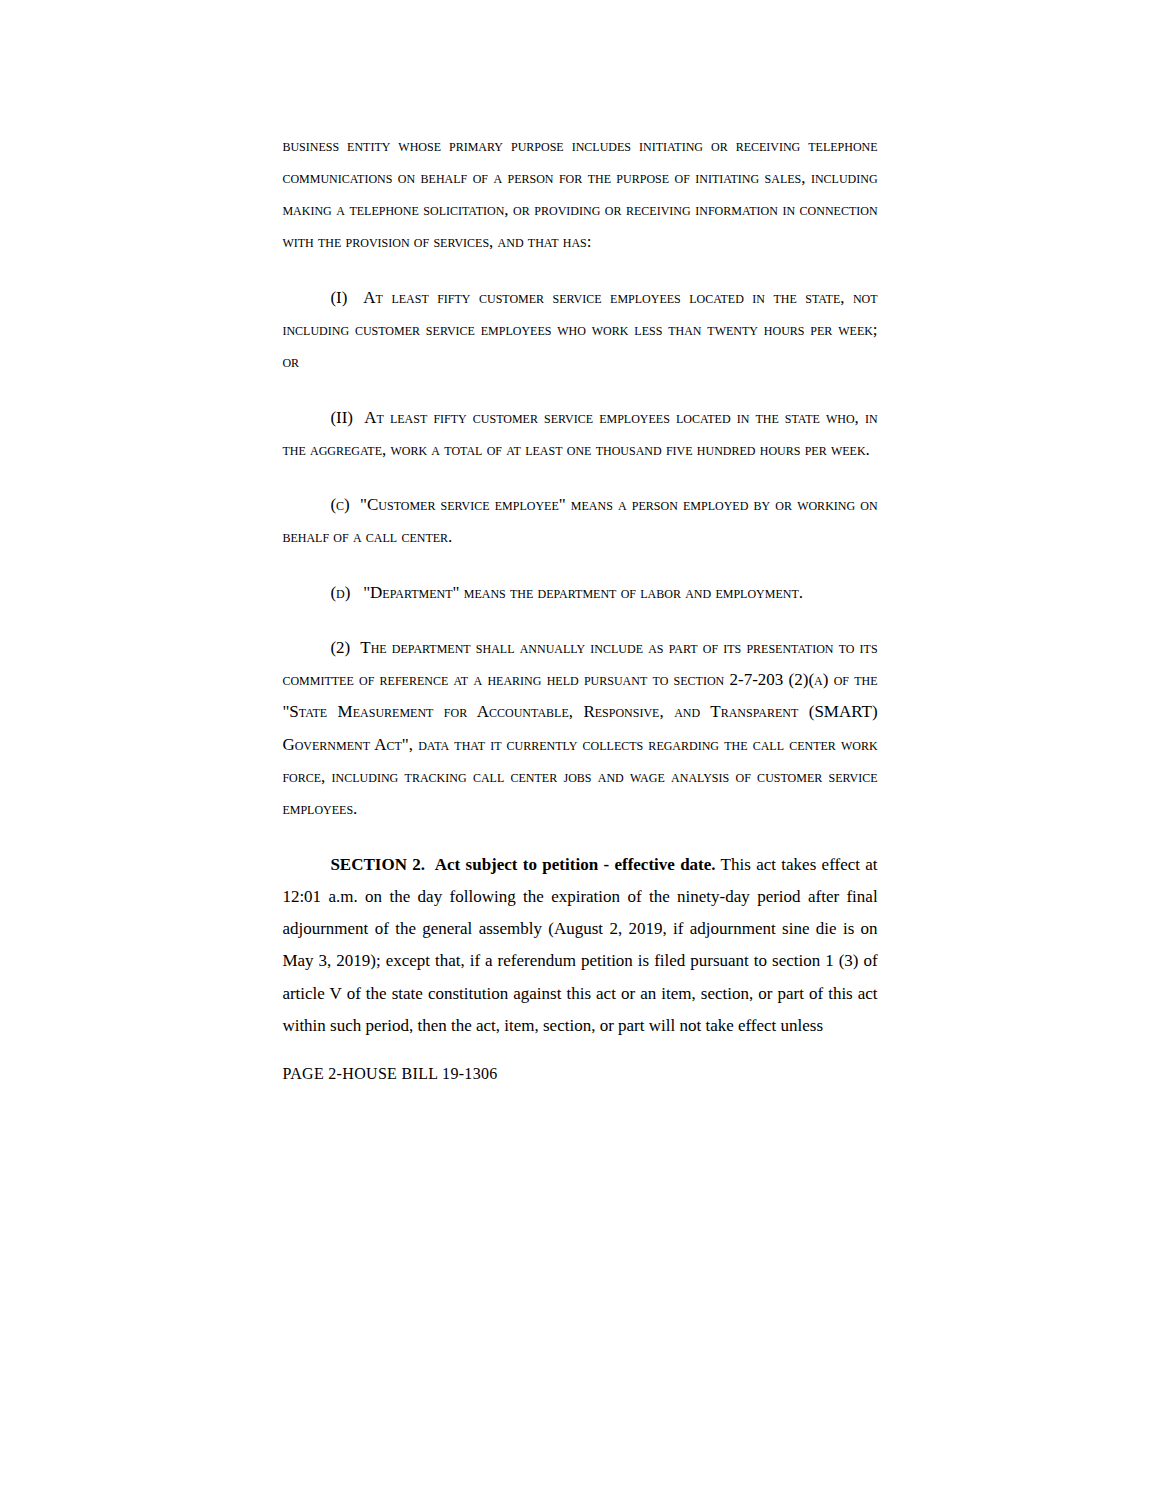business entity whose primary purpose includes initiating or receiving telephone communications on behalf of a person for the purpose of initiating sales, including making a telephone solicitation, or providing or receiving information in connection with the provision of services, and that has:
(I) At least fifty customer service employees located in the state, not including customer service employees who work less than twenty hours per week; or
(II) At least fifty customer service employees located in the state who, in the aggregate, work a total of at least one thousand five hundred hours per week.
(c) "Customer service employee" means a person employed by or working on behalf of a call center.
(d) "Department" means the department of labor and employment.
(2) The department shall annually include as part of its presentation to its committee of reference at a hearing held pursuant to section 2-7-203 (2)(a) of the "State Measurement for Accountable, Responsive, and Transparent (SMART) Government Act", data that it currently collects regarding the call center work force, including tracking call center jobs and wage analysis of customer service employees.
SECTION 2. Act subject to petition - effective date. This act takes effect at 12:01 a.m. on the day following the expiration of the ninety-day period after final adjournment of the general assembly (August 2, 2019, if adjournment sine die is on May 3, 2019); except that, if a referendum petition is filed pursuant to section 1 (3) of article V of the state constitution against this act or an item, section, or part of this act within such period, then the act, item, section, or part will not take effect unless
PAGE 2-HOUSE BILL 19-1306